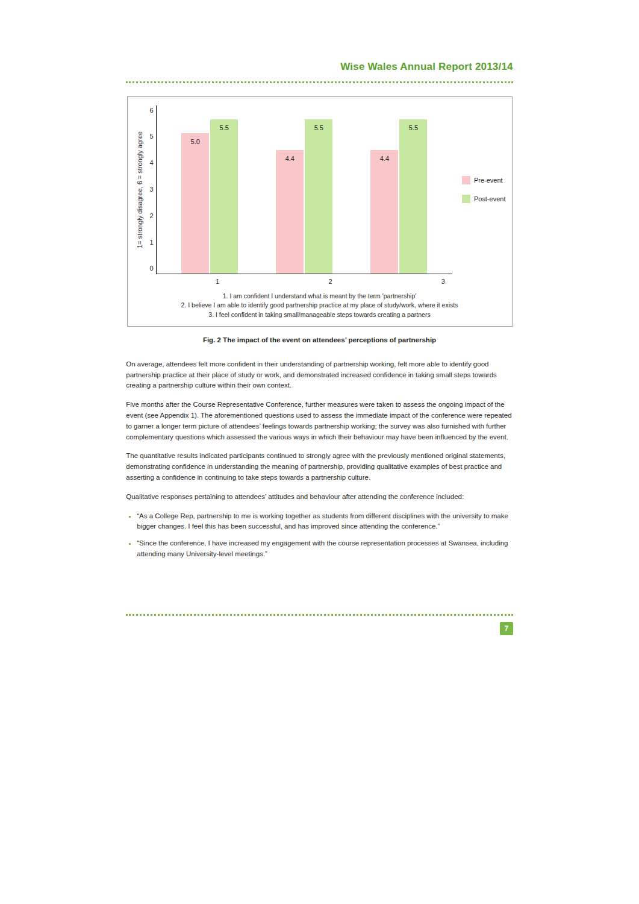Wise Wales Annual Report 2013/14
1= strongly disagree, 6 = strongly agree
6
5
4
3
2
1
0
5.0
5.5
4.4
5.5
4.4
5.5
Pre-event
Post-event
123
1. I am confident I understand what is meant by the term 'partnership'
2. I believe I am able to identify good partnership practice at my place of study/work, where it exists
3. I feel confident in taking small/manageable steps towards creating a partners
Fig. 2 The impact of the event on attendees’ perceptions of partnership
On average, attendees felt more confident in their understanding of partnership working, felt more able to identify good partnership practice at their place of study or work, and demonstrated increased confidence in taking small steps towards creating a partnership culture within their own context.
Five months after the Course Representative Conference, further measures were taken to assess the ongoing impact of the event (see Appendix 1). The aforementioned questions used to assess the immediate impact of the conference were repeated to garner a longer term picture of attendees’ feelings towards partnership working; the survey was also furnished with further complementary questions which assessed the various ways in which their behaviour may have been influenced by the event.
The quantitative results indicated participants continued to strongly agree with the previously mentioned original statements, demonstrating confidence in understanding the meaning of partnership, providing qualitative examples of best practice and asserting a confidence in continuing to take steps towards a partnership culture.
Qualitative responses pertaining to attendees’ attitudes and behaviour after attending the conference included:
“As a College Rep, partnership to me is working together as students from different disciplines with the university to make bigger changes. I feel this has been successful, and has improved since attending the conference.”
“Since the conference, I have increased my engagement with the course representation processes at Swansea, including attending many University-level meetings.”
7